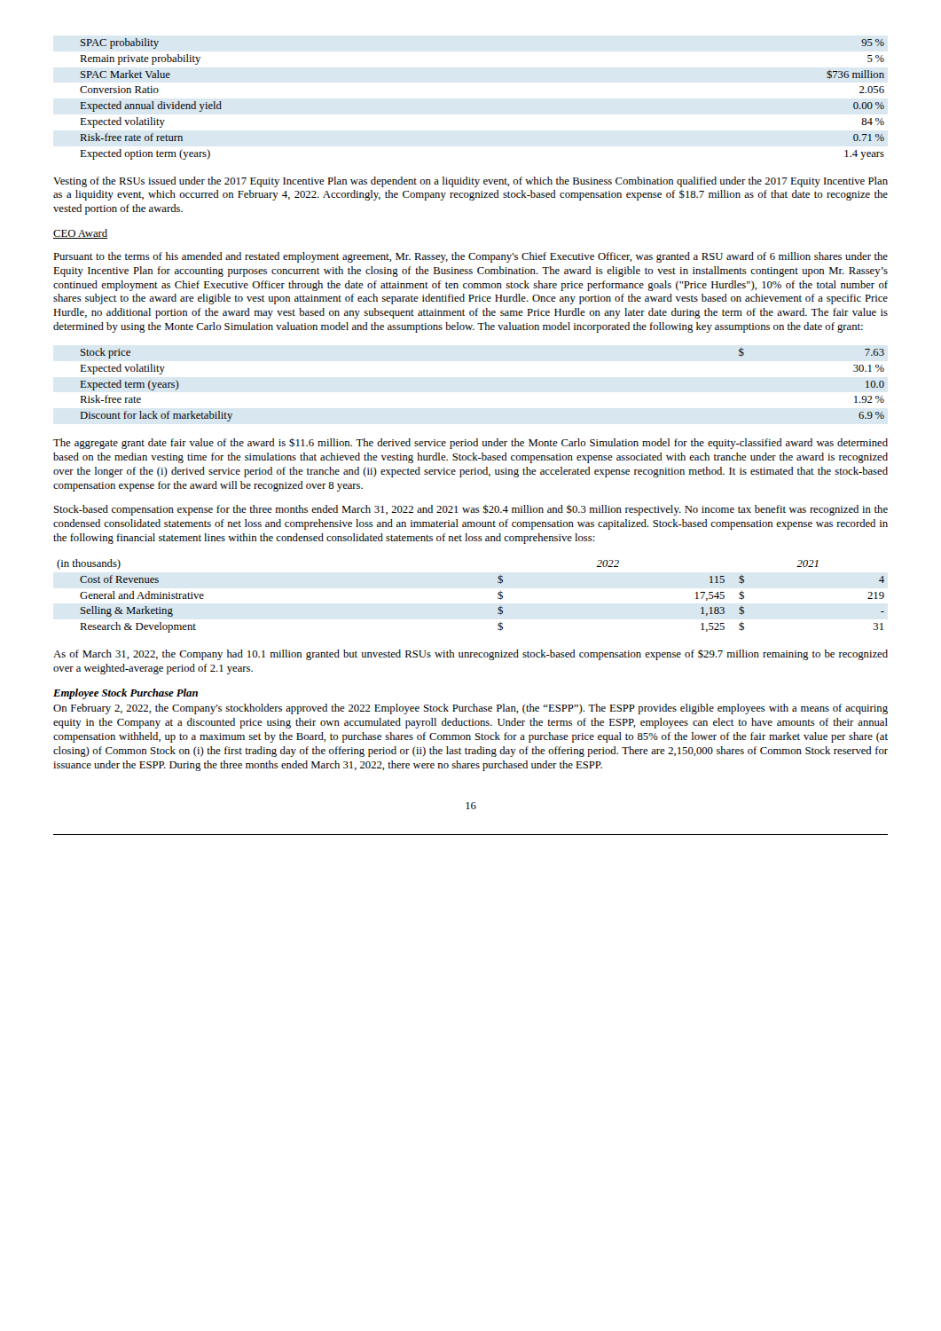| SPAC probability | 95 % |
| Remain private probability | 5 % |
| SPAC Market Value | $736 million |
| Conversion Ratio | 2.056 |
| Expected annual dividend yield | 0.00 % |
| Expected volatility | 84 % |
| Risk-free rate of return | 0.71 % |
| Expected option term (years) | 1.4 years |
Vesting of the RSUs issued under the 2017 Equity Incentive Plan was dependent on a liquidity event, of which the Business Combination qualified under the 2017 Equity Incentive Plan as a liquidity event, which occurred on February 4, 2022. Accordingly, the Company recognized stock-based compensation expense of $18.7 million as of that date to recognize the vested portion of the awards.
CEO Award
Pursuant to the terms of his amended and restated employment agreement, Mr. Rassey, the Company's Chief Executive Officer, was granted a RSU award of 6 million shares under the Equity Incentive Plan for accounting purposes concurrent with the closing of the Business Combination. The award is eligible to vest in installments contingent upon Mr. Rassey’s continued employment as Chief Executive Officer through the date of attainment of ten common stock share price performance goals ("Price Hurdles"), 10% of the total number of shares subject to the award are eligible to vest upon attainment of each separate identified Price Hurdle. Once any portion of the award vests based on achievement of a specific Price Hurdle, no additional portion of the award may vest based on any subsequent attainment of the same Price Hurdle on any later date during the term of the award. The fair value is determined by using the Monte Carlo Simulation valuation model and the assumptions below. The valuation model incorporated the following key assumptions on the date of grant:
| Stock price | $ 7.63 |
| Expected volatility | 30.1 % |
| Expected term (years) | 10.0 |
| Risk-free rate | 1.92 % |
| Discount for lack of marketability | 6.9 % |
The aggregate grant date fair value of the award is $11.6 million. The derived service period under the Monte Carlo Simulation model for the equity-classified award was determined based on the median vesting time for the simulations that achieved the vesting hurdle. Stock-based compensation expense associated with each tranche under the award is recognized over the longer of the (i) derived service period of the tranche and (ii) expected service period, using the accelerated expense recognition method. It is estimated that the stock-based compensation expense for the award will be recognized over 8 years.
Stock-based compensation expense for the three months ended March 31, 2022 and 2021 was $20.4 million and $0.3 million respectively. No income tax benefit was recognized in the condensed consolidated statements of net loss and comprehensive loss and an immaterial amount of compensation was capitalized. Stock-based compensation expense was recorded in the following financial statement lines within the condensed consolidated statements of net loss and comprehensive loss:
| (in thousands) | 2022 | 2021 |
| Cost of Revenues | $ | 115 | $ | 4 |
| General and Administrative | $ | 17,545 | $ | 219 |
| Selling & Marketing | $ | 1,183 | $ | - |
| Research & Development | $ | 1,525 | $ | 31 |
As of March 31, 2022, the Company had 10.1 million granted but unvested RSUs with unrecognized stock-based compensation expense of $29.7 million remaining to be recognized over a weighted-average period of 2.1 years.
Employee Stock Purchase Plan
On February 2, 2022, the Company's stockholders approved the 2022 Employee Stock Purchase Plan, (the “ESPP”). The ESPP provides eligible employees with a means of acquiring equity in the Company at a discounted price using their own accumulated payroll deductions. Under the terms of the ESPP, employees can elect to have amounts of their annual compensation withheld, up to a maximum set by the Board, to purchase shares of Common Stock for a purchase price equal to 85% of the lower of the fair market value per share (at closing) of Common Stock on (i) the first trading day of the offering period or (ii) the last trading day of the offering period. There are 2,150,000 shares of Common Stock reserved for issuance under the ESPP. During the three months ended March 31, 2022, there were no shares purchased under the ESPP.
16